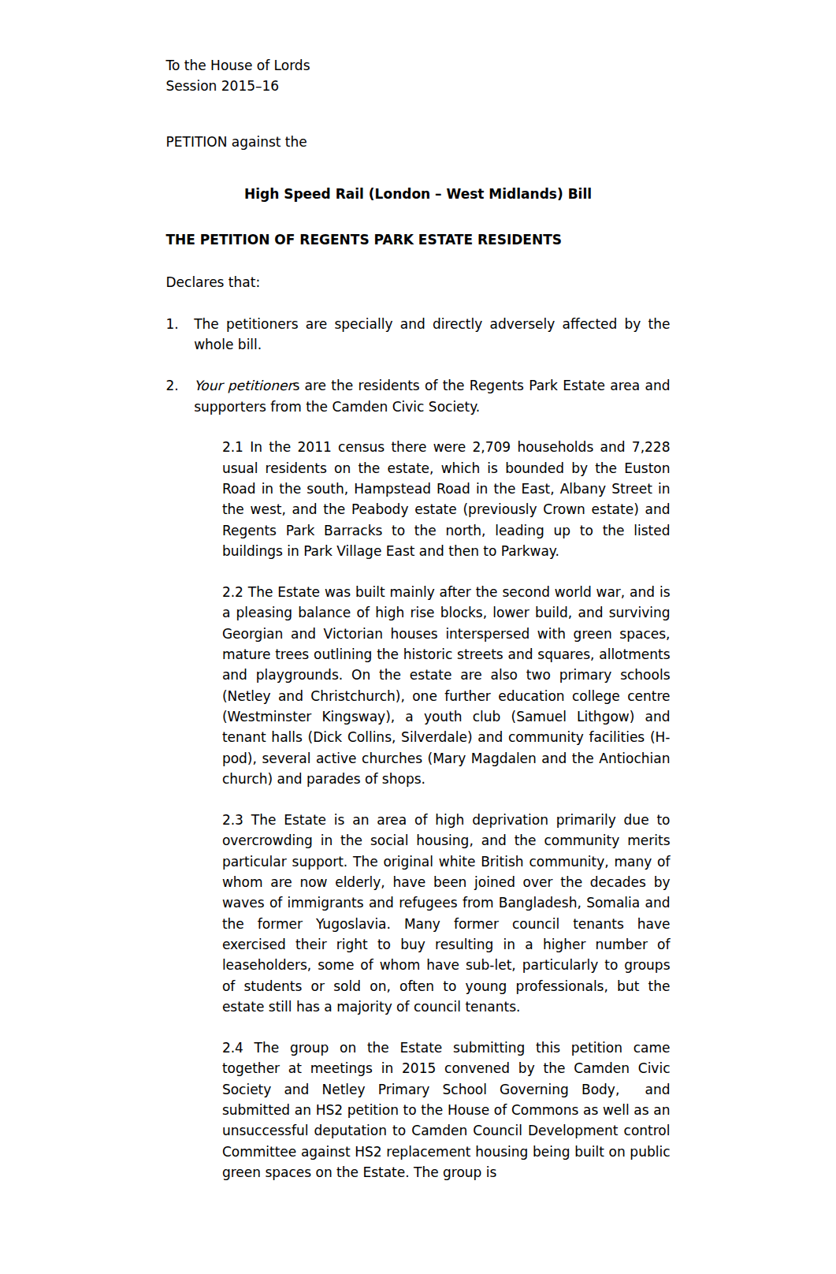To the House of Lords
Session 2015–16
PETITION against the
High Speed Rail (London – West Midlands) Bill
THE PETITION OF REGENTS PARK ESTATE RESIDENTS
Declares that:
The petitioners are specially and directly adversely affected by the whole bill.
Your petitioners are the residents of the Regents Park Estate area and supporters from the Camden Civic Society.
2.1 In the 2011 census there were 2,709 households and 7,228 usual residents on the estate, which is bounded by the Euston Road in the south, Hampstead Road in the East, Albany Street in the west, and the Peabody estate (previously Crown estate) and Regents Park Barracks to the north, leading up to the listed buildings in Park Village East and then to Parkway.
2.2 The Estate was built mainly after the second world war, and is a pleasing balance of high rise blocks, lower build, and surviving Georgian and Victorian houses interspersed with green spaces, mature trees outlining the historic streets and squares, allotments and playgrounds. On the estate are also two primary schools (Netley and Christchurch), one further education college centre (Westminster Kingsway), a youth club (Samuel Lithgow) and tenant halls (Dick Collins, Silverdale) and community facilities (H-pod), several active churches (Mary Magdalen and the Antiochian church) and parades of shops.
2.3 The Estate is an area of high deprivation primarily due to overcrowding in the social housing, and the community merits particular support. The original white British community, many of whom are now elderly, have been joined over the decades by waves of immigrants and refugees from Bangladesh, Somalia and the former Yugoslavia. Many former council tenants have exercised their right to buy resulting in a higher number of leaseholders, some of whom have sub-let, particularly to groups of students or sold on, often to young professionals, but the estate still has a majority of council tenants.
2.4 The group on the Estate submitting this petition came together at meetings in 2015 convened by the Camden Civic Society and Netley Primary School Governing Body, and submitted an HS2 petition to the House of Commons as well as an unsuccessful deputation to Camden Council Development control Committee against HS2 replacement housing being built on public green spaces on the Estate. The group is